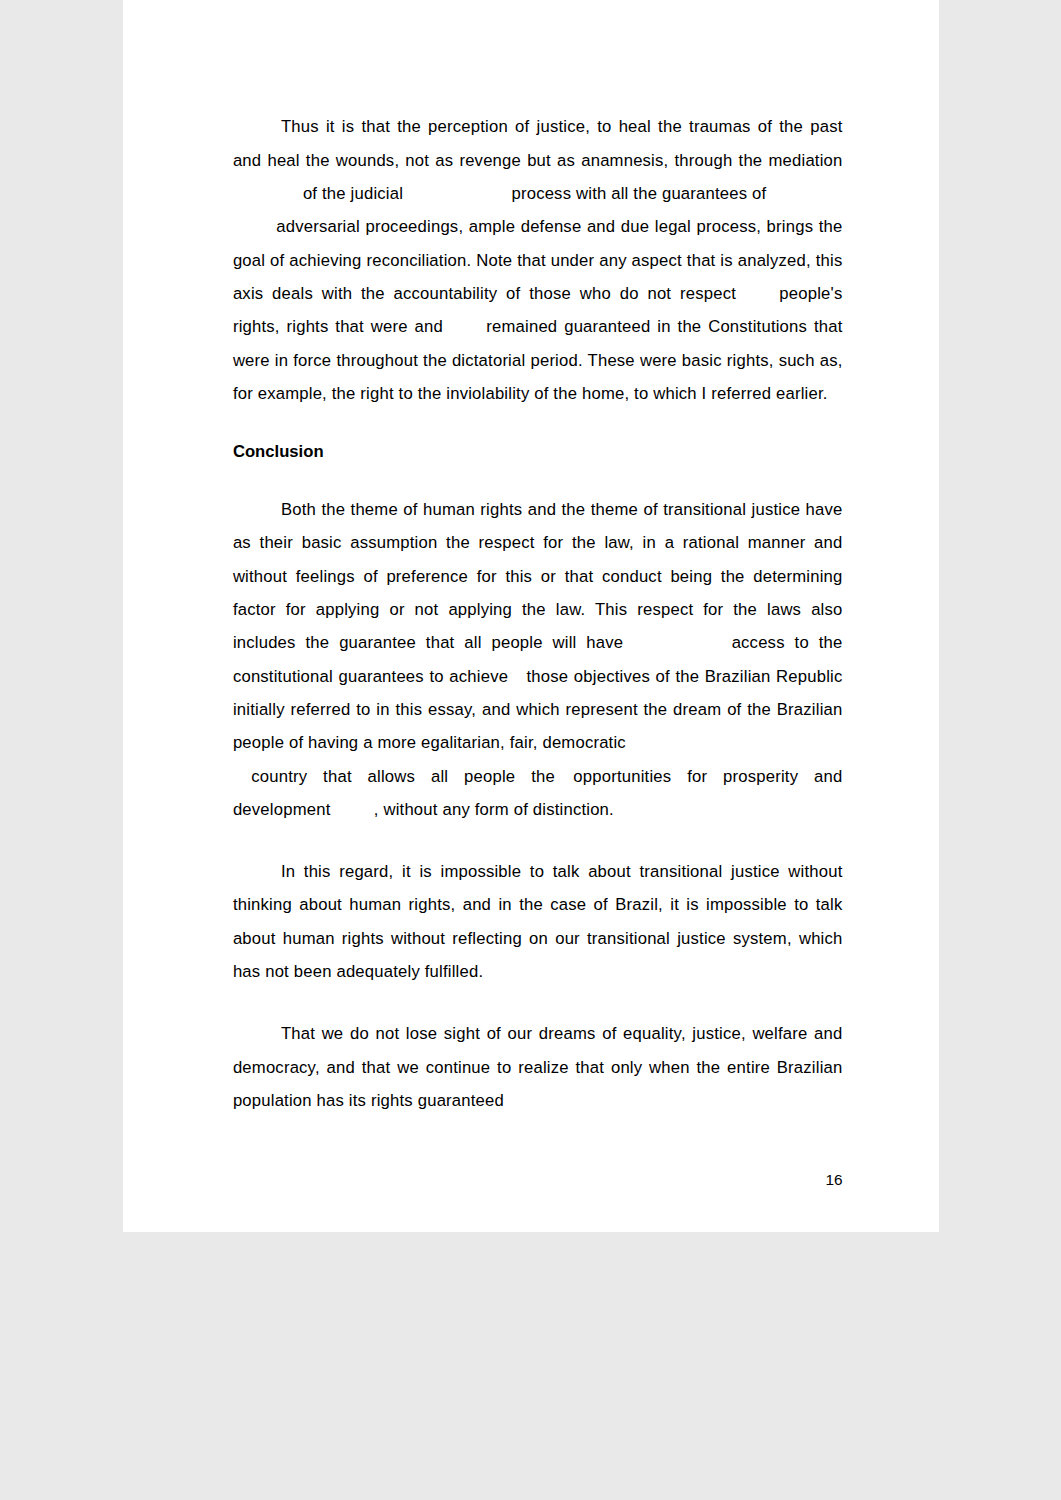Thus it is that the perception of justice, to heal the traumas of the past and heal the wounds, not as revenge but as anamnesis, through the mediation of the judicial process with all the guarantees of
adversarial proceedings, ample defense and due legal process, brings the goal of achieving reconciliation. Note that under any aspect that is analyzed, this axis deals with the accountability of those who do not respect people's rights, rights that were and remained guaranteed in the Constitutions that were in force throughout the dictatorial period. These were basic rights, such as, for example, the right to the inviolability of the home, to which I referred earlier.
Conclusion
Both the theme of human rights and the theme of transitional justice have as their basic assumption the respect for the law, in a rational manner and without feelings of preference for this or that conduct being the determining factor for applying or not applying the law. This respect for the laws also includes the guarantee that all people will have access to the constitutional guarantees to achieve those objectives of the Brazilian Republic initially referred to in this essay, and which represent the dream of the Brazilian people of having a more egalitarian, fair, democratic
country that allows all people the opportunities for prosperity and development , without any form of distinction.
In this regard, it is impossible to talk about transitional justice without thinking about human rights, and in the case of Brazil, it is impossible to talk about human rights without reflecting on our transitional justice system, which has not been adequately fulfilled.
That we do not lose sight of our dreams of equality, justice, welfare and democracy, and that we continue to realize that only when the entire Brazilian population has its rights guaranteed
16